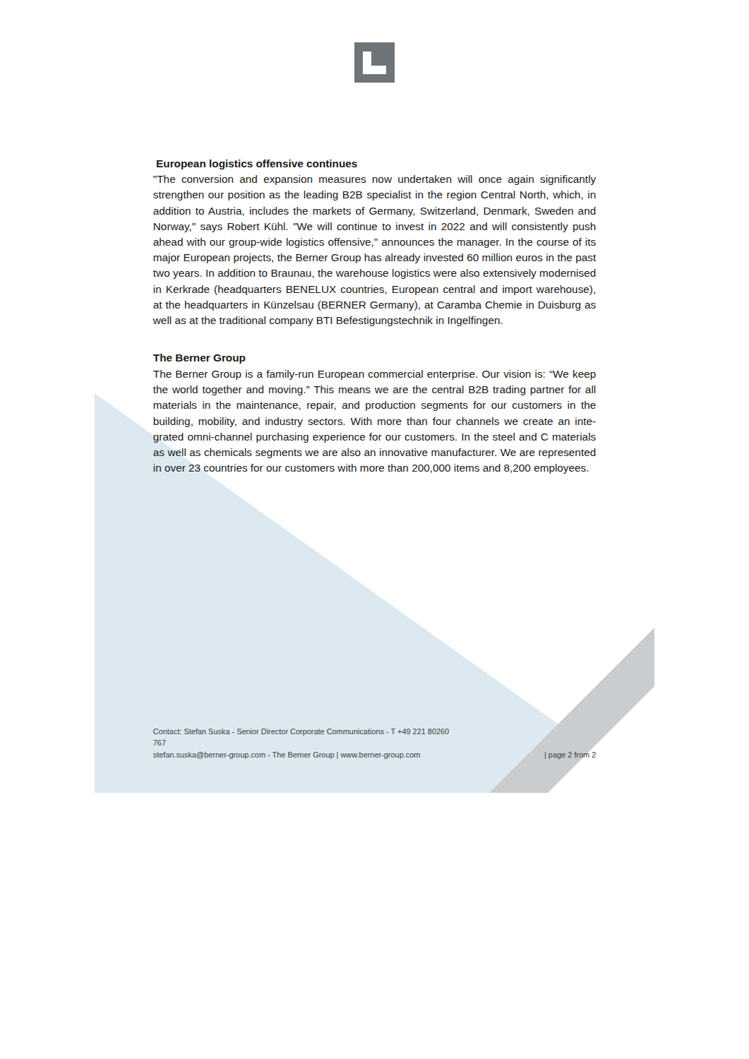European logistics offensive continues
"The conversion and expansion measures now undertaken will once again significantly strengthen our position as the leading B2B specialist in the region Central North, which, in addition to Austria, includes the markets of Germany, Switzerland, Denmark, Sweden and Norway," says Robert Kühl. "We will continue to invest in 2022 and will consistently push ahead with our group-wide logistics offensive," announces the manager. In the course of its major European projects, the Berner Group has already invested 60 million euros in the past two years. In addition to Braunau, the warehouse logistics were also extensively modernised in Kerkrade (headquarters BENELUX countries, European central and import warehouse), at the headquarters in Künzelsau (BERNER Germany), at Caramba Chemie in Duisburg as well as at the traditional company BTI Befestigungstechnik in Ingelfingen.
The Berner Group
The Berner Group is a family-run European commercial enterprise. Our vision is: “We keep the world together and moving.” This means we are the central B2B trading partner for all materials in the maintenance, repair, and production segments for our customers in the building, mobility, and industry sectors. With more than four channels we create an integrated omni-channel purchasing experience for our customers. In the steel and C materials as well as chemicals segments we are also an innovative manufacturer. We are represented in over 23 countries for our customers with more than 200,000 items and 8,200 employees.
Contact: Stefan Suska - Senior Director Corporate Communications - T +49 221 80260 767
stefan.suska@berner-group.com - The Berner Group | www.berner-group.com
| page 2 from 2